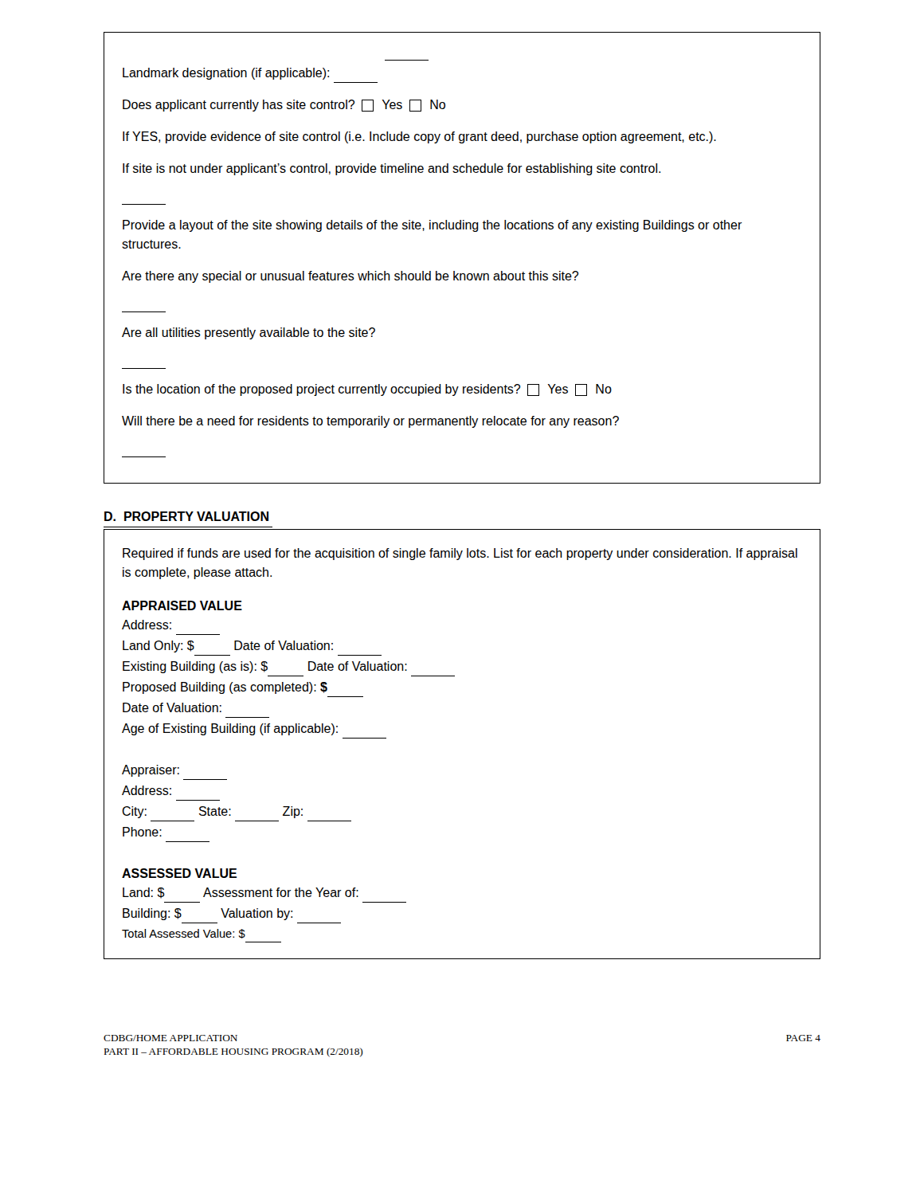Landmark designation (if applicable):
Does applicant currently has site control? Yes No
If YES, provide evidence of site control (i.e. Include copy of grant deed, purchase option agreement, etc.).
If site is not under applicant’s control, provide timeline and schedule for establishing site control.
Provide a layout of the site showing details of the site, including the locations of any existing Buildings or other structures.
Are there any special or unusual features which should be known about this site?
Are all utilities presently available to the site?
Is the location of the proposed project currently occupied by residents? Yes No
Will there be a need for residents to temporarily or permanently relocate for any reason?
D. PROPERTY VALUATION
Required if funds are used for the acquisition of single family lots. List for each property under consideration. If appraisal is complete, please attach.
APPRAISED VALUE
Address:
Land Only: $ Date of Valuation:
Existing Building (as is): $ Date of Valuation:
Proposed Building (as completed): $
Date of Valuation:
Age of Existing Building (if applicable):
Appraiser:
Address:
City: State: Zip:
Phone:
ASSESSED VALUE
Land: $ Assessment for the Year of:
Building: $ Valuation by:
Total Assessed Value: $
CDBG/HOME APPLICATION
PART II – AFFORDABLE HOUSING PROGRAM (2/2018)
PAGE 4